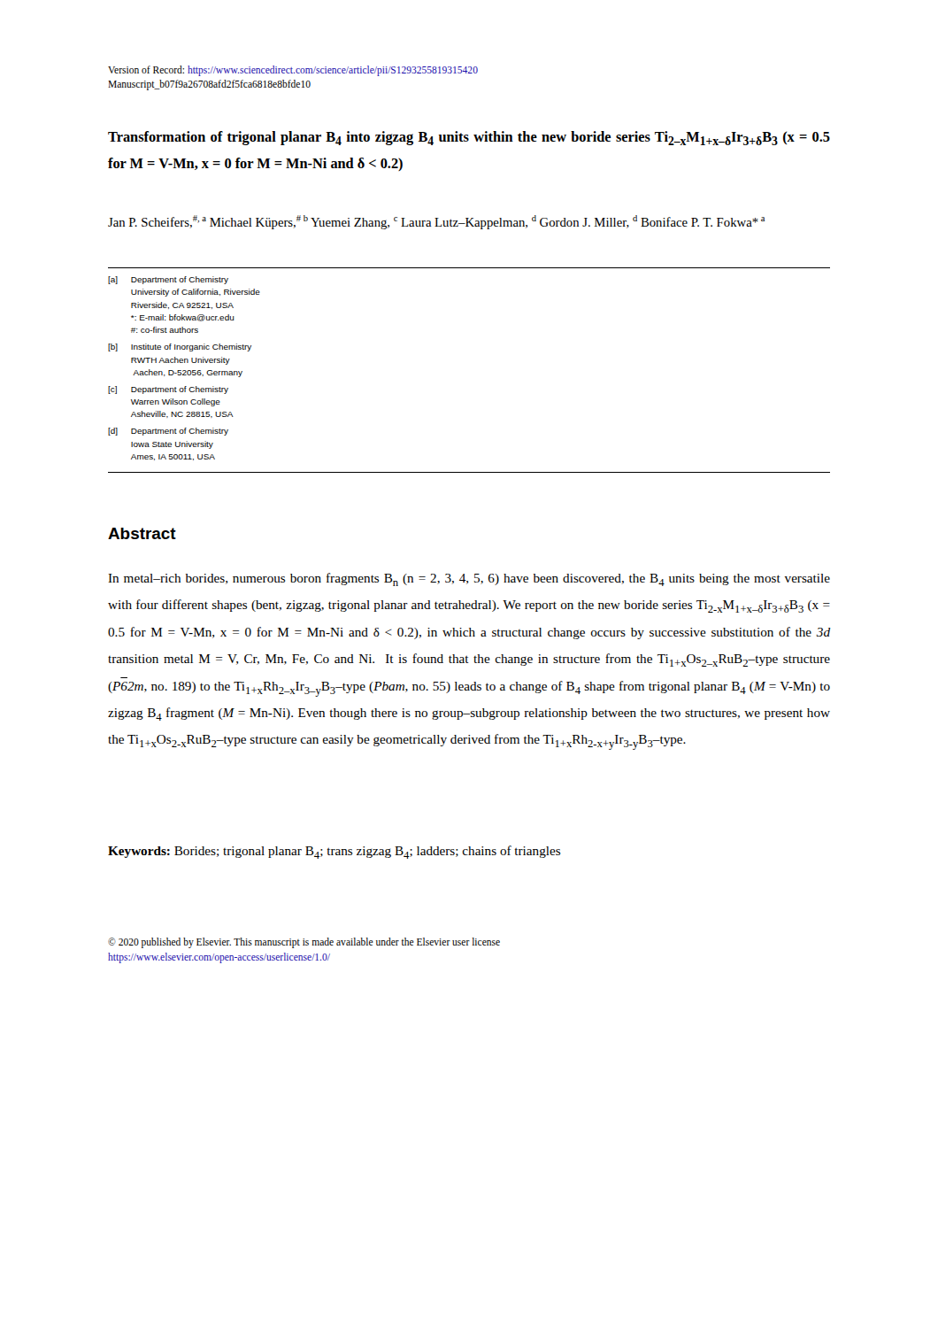Version of Record: https://www.sciencedirect.com/science/article/pii/S1293255819315420
Manuscript_b07f9a26708afd2f5fca6818e8bfde10
Transformation of trigonal planar B4 into zigzag B4 units within the new boride series Ti2–xM1+x–δIr3+δB3 (x = 0.5 for M = V-Mn, x = 0 for M = Mn-Ni and δ < 0.2)
Jan P. Scheifers,#, a Michael Küpers,# b Yuemei Zhang, c Laura Lutz–Kappelman, d Gordon J. Miller, d Boniface P. T. Fokwa* a
| [a] | Department of Chemistry University of California, Riverside Riverside, CA 92521, USA *: E-mail: bfokwa@ucr.edu #: co-first authors |
| [b] | Institute of Inorganic Chemistry RWTH Aachen University Aachen, D-52056, Germany |
| [c] | Department of Chemistry Warren Wilson College Asheville, NC 28815, USA |
| [d] | Department of Chemistry Iowa State University Ames, IA 50011, USA |
Abstract
In metal–rich borides, numerous boron fragments Bn (n = 2, 3, 4, 5, 6) have been discovered, the B4 units being the most versatile with four different shapes (bent, zigzag, trigonal planar and tetrahedral). We report on the new boride series Ti2-xM1+x–δIr3+δB3 (x = 0.5 for M = V-Mn, x = 0 for M = Mn-Ni and δ < 0.2), in which a structural change occurs by successive substitution of the 3d transition metal M = V, Cr, Mn, Fe, Co and Ni. It is found that the change in structure from the Ti1+xOs2–xRuB2–type structure (P 62m, no. 189) to the Ti1+xRh2–xIr3–yB3–type (Pbam, no. 55) leads to a change of B4 shape from trigonal planar B4 (M = V-Mn) to zigzag B4 fragment (M = Mn-Ni). Even though there is no group–subgroup relationship between the two structures, we present how the Ti1+xOs2-xRuB2–type structure can easily be geometrically derived from the Ti1+xRh2-x+yIr3-yB3–type.
Keywords: Borides; trigonal planar B4; trans zigzag B4; ladders; chains of triangles
© 2020 published by Elsevier. This manuscript is made available under the Elsevier user license
https://www.elsevier.com/open-access/userlicense/1.0/